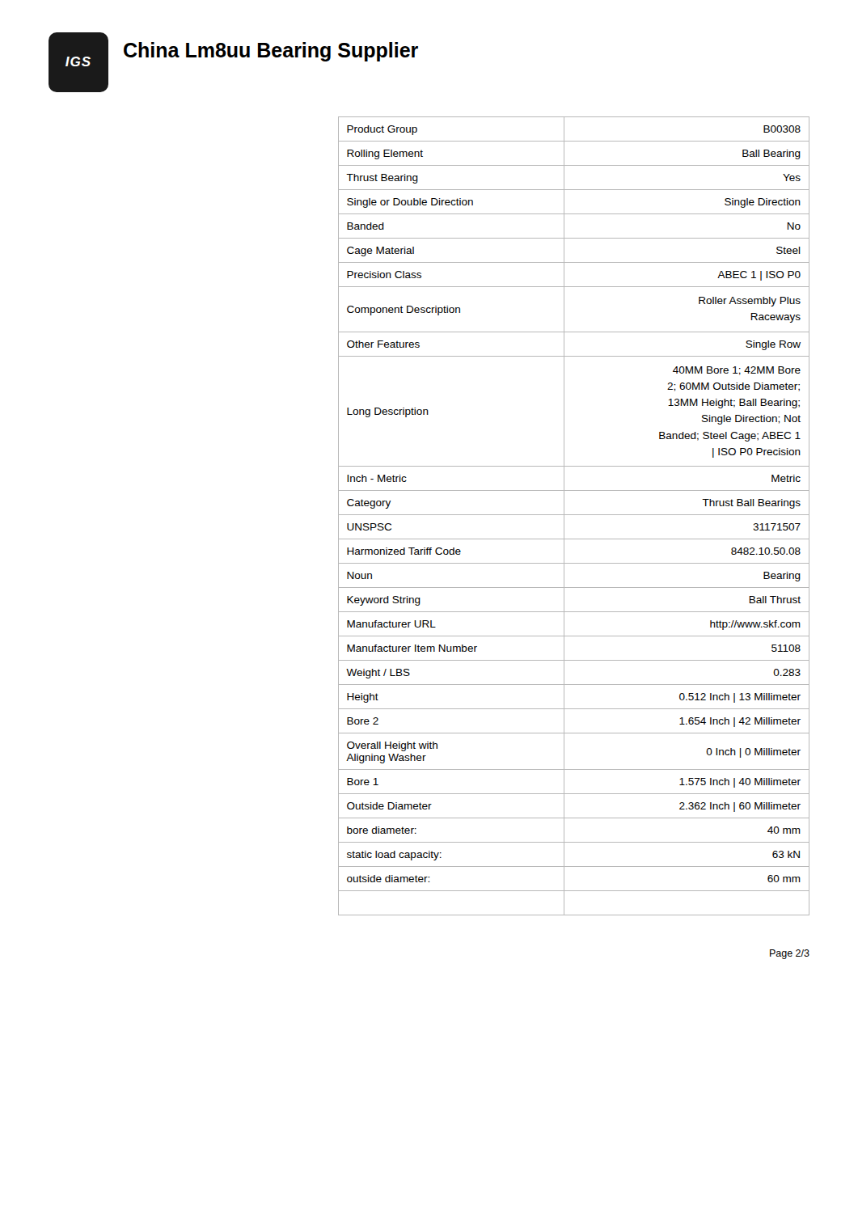China Lm8uu Bearing Supplier
| Product Group | B00308 |
| Rolling Element | Ball Bearing |
| Thrust Bearing | Yes |
| Single or Double Direction | Single Direction |
| Banded | No |
| Cage Material | Steel |
| Precision Class | ABEC 1 / ISO P0 |
| Component Description | Roller Assembly Plus Raceways |
| Other Features | Single Row |
| Long Description | 40MM Bore 1; 42MM Bore 2; 60MM Outside Diameter; 13MM Height; Ball Bearing; Single Direction; Not Banded; Steel Cage; ABEC 1 / ISO P0 Precision |
| Inch - Metric | Metric |
| Category | Thrust Ball Bearings |
| UNSPSC | 31171507 |
| Harmonized Tariff Code | 8482.10.50.08 |
| Noun | Bearing |
| Keyword String | Ball Thrust |
| Manufacturer URL | http://www.skf.com |
| Manufacturer Item Number | 51108 |
| Weight / LBS | 0.283 |
| Height | 0.512 Inch / 13 Millimeter |
| Bore 2 | 1.654 Inch / 42 Millimeter |
| Overall Height with Aligning Washer | 0 Inch / 0 Millimeter |
| Bore 1 | 1.575 Inch / 40 Millimeter |
| Outside Diameter | 2.362 Inch / 60 Millimeter |
| bore diameter: | 40 mm |
| static load capacity: | 63 kN |
| outside diameter: | 60 mm |
Page 2/3